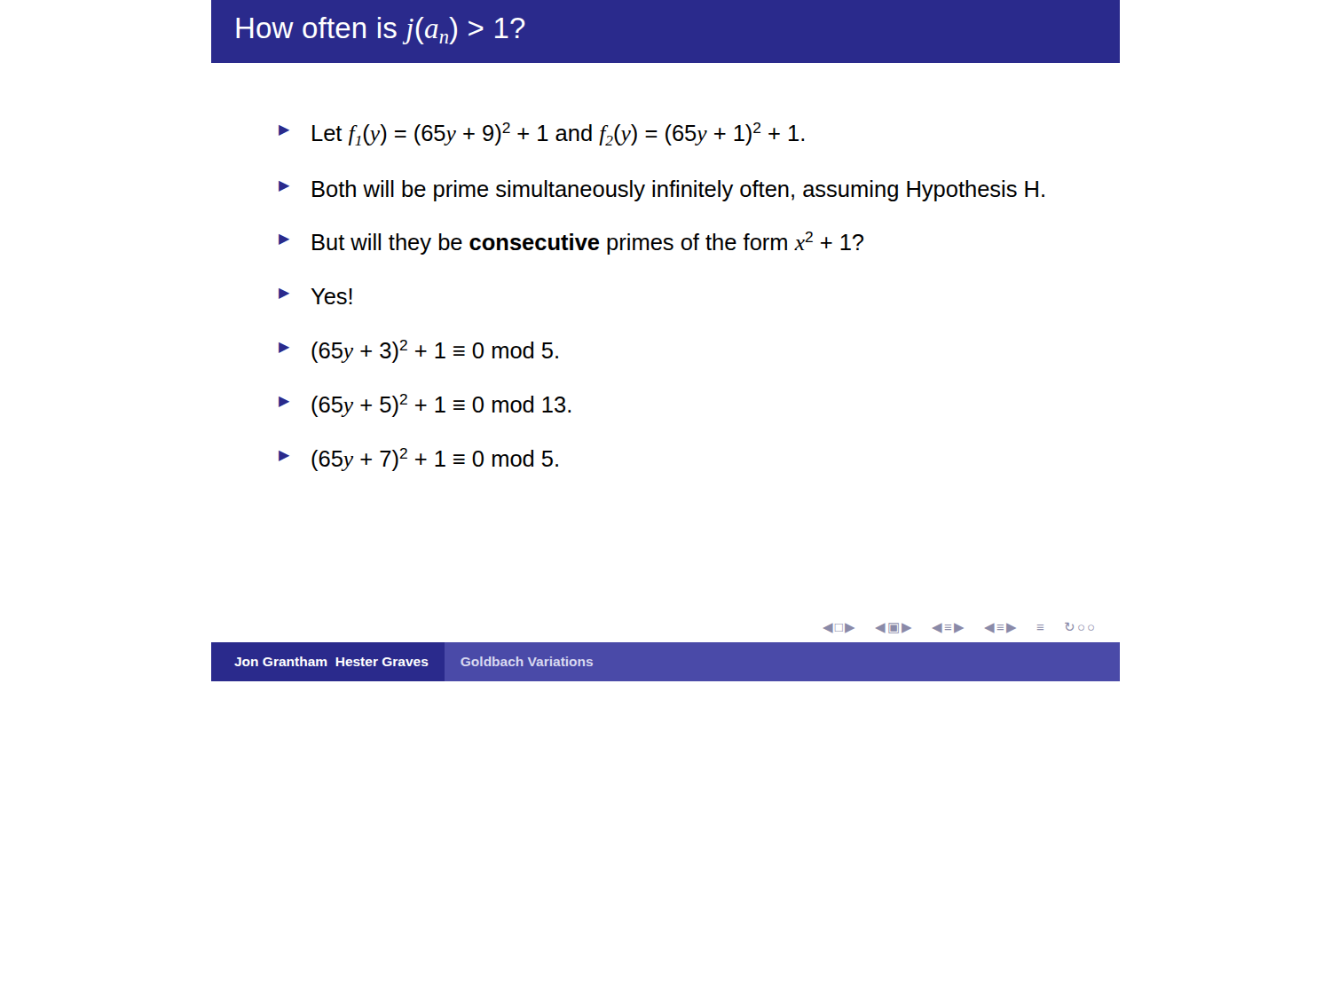How often is j(an) > 1?
Let f1(y) = (65y + 9)2 + 1 and f2(y) = (65y + 1)2 + 1.
Both will be prime simultaneously infinitely often, assuming Hypothesis H.
But will they be consecutive primes of the form x2 + 1?
Yes!
(65y + 3)2 + 1 ≡ 0 mod 5.
(65y + 5)2 + 1 ≡ 0 mod 13.
(65y + 7)2 + 1 ≡ 0 mod 5.
◀□▶ ◀▣▶ ◀≡▶ ◀≡▶ ≡ ↻○○
Jon Grantham Hester Graves
Goldbach Variations